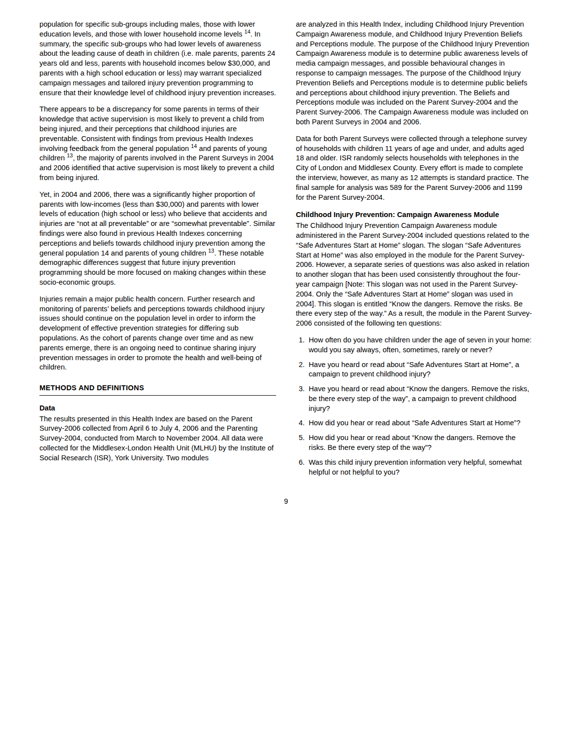population for specific sub-groups including males, those with lower education levels, and those with lower household income levels 14. In summary, the specific sub-groups who had lower levels of awareness about the leading cause of death in children (i.e. male parents, parents 24 years old and less, parents with household incomes below $30,000, and parents with a high school education or less) may warrant specialized campaign messages and tailored injury prevention programming to ensure that their knowledge level of childhood injury prevention increases.
There appears to be a discrepancy for some parents in terms of their knowledge that active supervision is most likely to prevent a child from being injured, and their perceptions that childhood injuries are preventable. Consistent with findings from previous Health Indexes involving feedback from the general population 14 and parents of young children 13, the majority of parents involved in the Parent Surveys in 2004 and 2006 identified that active supervision is most likely to prevent a child from being injured.
Yet, in 2004 and 2006, there was a significantly higher proportion of parents with low-incomes (less than $30,000) and parents with lower levels of education (high school or less) who believe that accidents and injuries are “not at all preventable” or are “somewhat preventable”. Similar findings were also found in previous Health Indexes concerning perceptions and beliefs towards childhood injury prevention among the general population 14 and parents of young children 13. These notable demographic differences suggest that future injury prevention programming should be more focused on making changes within these socio-economic groups.
Injuries remain a major public health concern. Further research and monitoring of parents’ beliefs and perceptions towards childhood injury issues should continue on the population level in order to inform the development of effective prevention strategies for differing sub populations. As the cohort of parents change over time and as new parents emerge, there is an ongoing need to continue sharing injury prevention messages in order to promote the health and well-being of children.
Methods and Definitions
Data
The results presented in this Health Index are based on the Parent Survey-2006 collected from April 6 to July 4, 2006 and the Parenting Survey-2004, conducted from March to November 2004. All data were collected for the Middlesex-London Health Unit (MLHU) by the Institute of Social Research (ISR), York University. Two modules
are analyzed in this Health Index, including Childhood Injury Prevention Campaign Awareness module, and Childhood Injury Prevention Beliefs and Perceptions module. The purpose of the Childhood Injury Prevention Campaign Awareness module is to determine public awareness levels of media campaign messages, and possible behavioural changes in response to campaign messages. The purpose of the Childhood Injury Prevention Beliefs and Perceptions module is to determine public beliefs and perceptions about childhood injury prevention. The Beliefs and Perceptions module was included on the Parent Survey-2004 and the Parent Survey-2006. The Campaign Awareness module was included on both Parent Surveys in 2004 and 2006.
Data for both Parent Surveys were collected through a telephone survey of households with children 11 years of age and under, and adults aged 18 and older. ISR randomly selects households with telephones in the City of London and Middlesex County. Every effort is made to complete the interview, however, as many as 12 attempts is standard practice. The final sample for analysis was 589 for the Parent Survey-2006 and 1199 for the Parent Survey-2004.
Childhood Injury Prevention: Campaign Awareness Module
The Childhood Injury Prevention Campaign Awareness module administered in the Parent Survey-2004 included questions related to the “Safe Adventures Start at Home” slogan. The slogan “Safe Adventures Start at Home” was also employed in the module for the Parent Survey-2006. However, a separate series of questions was also asked in relation to another slogan that has been used consistently throughout the four-year campaign [Note: This slogan was not used in the Parent Survey-2004. Only the “Safe Adventures Start at Home” slogan was used in 2004]. This slogan is entitled “Know the dangers. Remove the risks. Be there every step of the way.” As a result, the module in the Parent Survey-2006 consisted of the following ten questions:
How often do you have children under the age of seven in your home: would you say always, often, sometimes, rarely or never?
Have you heard or read about “Safe Adventures Start at Home”, a campaign to prevent childhood injury?
Have you heard or read about “Know the dangers. Remove the risks, be there every step of the way”, a campaign to prevent childhood injury?
How did you hear or read about “Safe Adventures Start at Home”?
How did you hear or read about “Know the dangers. Remove the risks. Be there every step of the way”?
Was this child injury prevention information very helpful, somewhat helpful or not helpful to you?
9